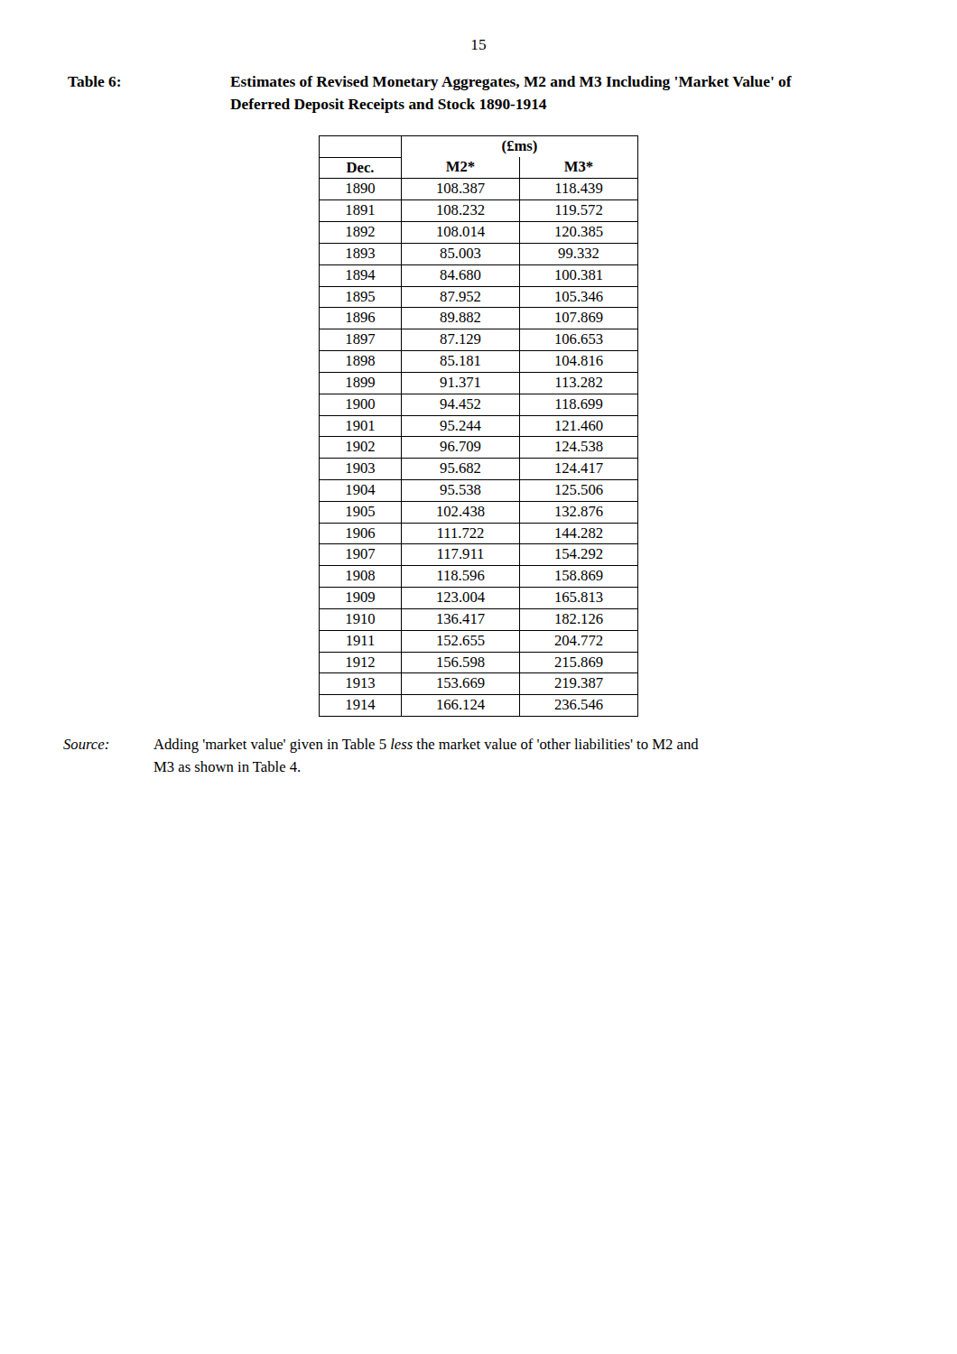15
Table 6: Estimates of Revised Monetary Aggregates, M2 and M3 Including 'Market Value' of Deferred Deposit Receipts and Stock 1890-1914
| | (£ms) |
| --- | --- |
| Dec. | M2* | M3* |
| 1890 | 108.387 | 118.439 |
| 1891 | 108.232 | 119.572 |
| 1892 | 108.014 | 120.385 |
| 1893 | 85.003 | 99.332 |
| 1894 | 84.680 | 100.381 |
| 1895 | 87.952 | 105.346 |
| 1896 | 89.882 | 107.869 |
| 1897 | 87.129 | 106.653 |
| 1898 | 85.181 | 104.816 |
| 1899 | 91.371 | 113.282 |
| 1900 | 94.452 | 118.699 |
| 1901 | 95.244 | 121.460 |
| 1902 | 96.709 | 124.538 |
| 1903 | 95.682 | 124.417 |
| 1904 | 95.538 | 125.506 |
| 1905 | 102.438 | 132.876 |
| 1906 | 111.722 | 144.282 |
| 1907 | 117.911 | 154.292 |
| 1908 | 118.596 | 158.869 |
| 1909 | 123.004 | 165.813 |
| 1910 | 136.417 | 182.126 |
| 1911 | 152.655 | 204.772 |
| 1912 | 156.598 | 215.869 |
| 1913 | 153.669 | 219.387 |
| 1914 | 166.124 | 236.546 |
Source:
Adding 'market value' given in Table 5 less the market value of 'other liabilities' to M2 and M3 as shown in Table 4.